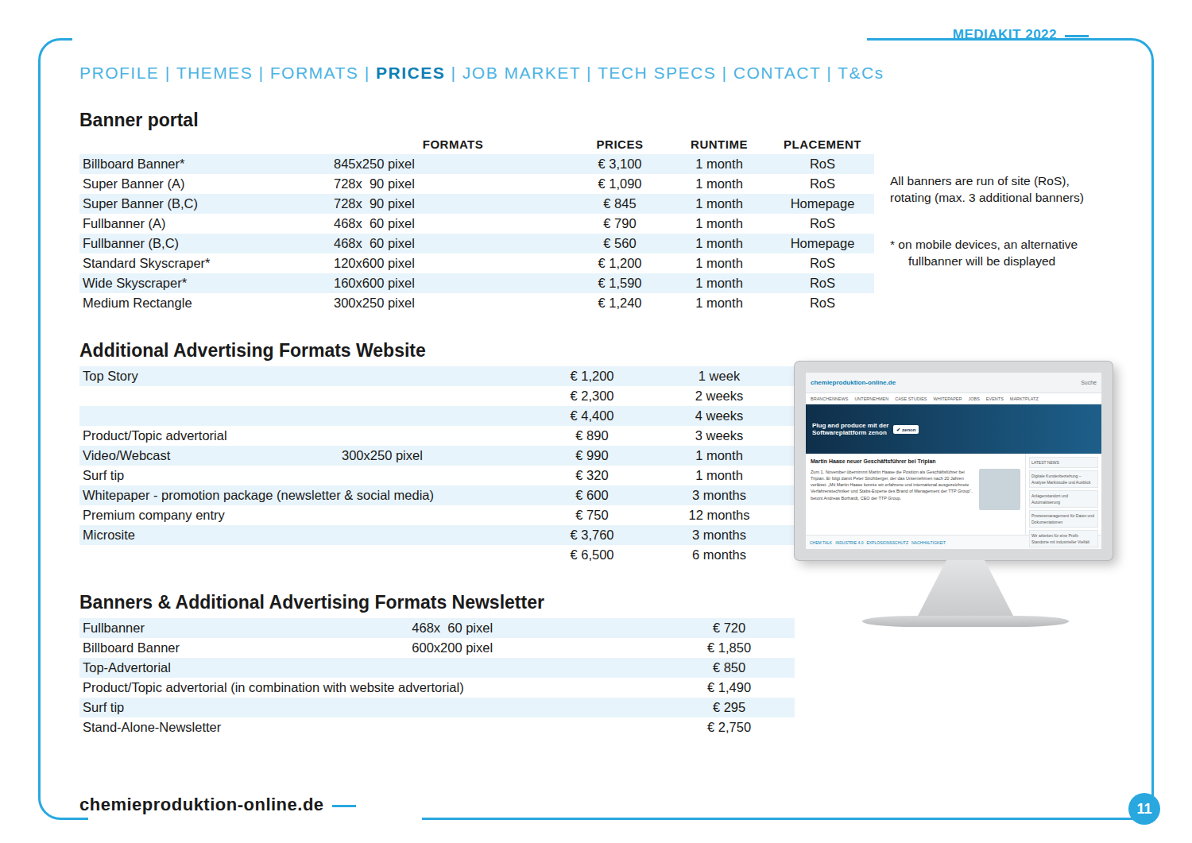MEDIAKIT 2022
PROFILE | THEMES | FORMATS | PRICES | JOB MARKET | TECH SPECS | CONTACT | T&Cs
Banner portal
| | FORMATS | PRICES | RUNTIME | PLACEMENT |
| --- | --- | --- | --- | --- |
| Billboard Banner* | 845x250 pixel | € 3,100 | 1 month | RoS |
| Super Banner (A) | 728x 90 pixel | € 1,090 | 1 month | RoS |
| Super Banner (B,C) | 728x 90 pixel | € 845 | 1 month | Homepage |
| Fullbanner (A) | 468x 60 pixel | € 790 | 1 month | RoS |
| Fullbanner (B,C) | 468x 60 pixel | € 560 | 1 month | Homepage |
| Standard Skyscraper* | 120x600 pixel | € 1,200 | 1 month | RoS |
| Wide Skyscraper* | 160x600 pixel | € 1,590 | 1 month | RoS |
| Medium Rectangle | 300x250 pixel | € 1,240 | 1 month | RoS |
All banners are run of site (RoS),
rotating (max. 3 additional banners)
* on mobile devices, an alternative
fullbanner will be displayed
Additional Advertising Formats Website
| Top Story | | € 1,200 | 1 week |
| | | € 2,300 | 2 weeks |
| | | € 4,400 | 4 weeks |
| Product/Topic advertorial | | € 890 | 3 weeks |
| Video/Webcast | 300x250 pixel | € 990 | 1 month |
| Surf tip | | € 320 | 1 month |
| Whitepaper - promotion package (newsletter & social media) | € 600 | 3 months |
| Premium company entry | | € 750 | 12 months |
| Microsite | | € 3,760 | 3 months |
| | | € 6,500 | 6 months |
Banners & Additional Advertising Formats Newsletter
| Fullbanner | 468x 60 pixel | € 720 |
| Billboard Banner | 600x200 pixel | € 1,850 |
| Top-Advertorial | | € 850 |
| Product/Topic advertorial (in combination with website advertorial) | € 1,490 |
| Surf tip | | € 295 |
| Stand-Alone-Newsletter | | € 2,750 |
chemieproduktion-online.de Suche
BRANCHENNEWS UNTERNEHMEN CASE STUDIES WHITEPAPER JOBS EVENTS MARKTPLATZ
Plug and produce mit der
Softwareplattform zenon ✔ zenon
Martin Haase neuer Geschäftsführer bei Tripian
Zum 1. November übernimmt Martin Haase die Position als Geschäftsführer bei Tripian. Er folgt damit Peter Strohberger, der das Unternehmen nach 20 Jahren verlässt. „Mit Martin Haase konnte wir erfahrene und international ausgezeichnete Verfahrenstechniker und Stabs-Experte des Brand of Management der TTP Group“, betont Andreas Borhardt, CEO der TTP Group.
LATEST NEWS
Digitale Kundenbeziehung – Analyse Marktstudie und Ausblick
Anlagenstandort und Automatisierung
Prozessmanagement für Daten und Dokumentationen
Wir arbeiten für eine Profit-Standorte mit industrieller Vielfalt
CHEM TALK INDUSTRIE 4.0 EXPLOSIONSSCHUTZ NACHHALTIGKEIT
chemieproduktion-online.de
11